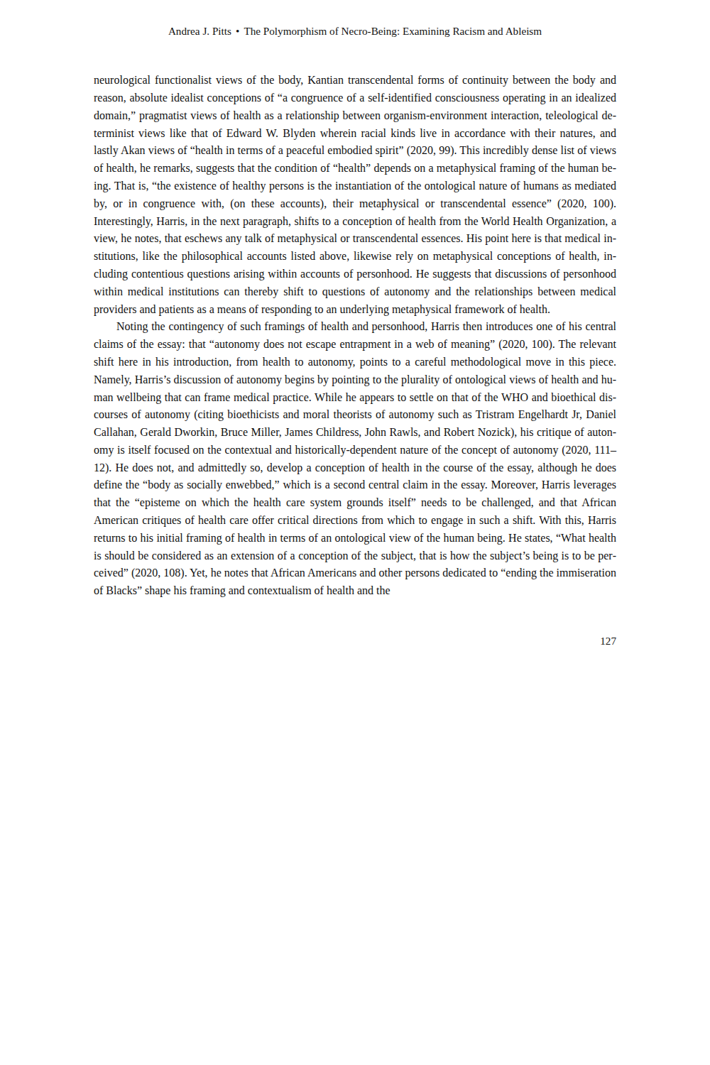Andrea J. Pitts•The Polymorphism of Necro-Being: Examining Racism and Ableism
neurological functionalist views of the body, Kantian transcendental forms of continuity between the body and reason, absolute idealist conceptions of “a congruence of a self-identified consciousness operating in an idealized domain,” pragmatist views of health as a relationship between organism-environment interaction, teleological determinist views like that of Edward W. Blyden wherein racial kinds live in accordance with their natures, and lastly Akan views of “health in terms of a peaceful embodied spirit” (2020, 99). This incredibly dense list of views of health, he remarks, suggests that the condition of “health” depends on a metaphysical framing of the human being. That is, “the existence of healthy persons is the instantiation of the ontological nature of humans as mediated by, or in congruence with, (on these accounts), their metaphysical or transcendental essence” (2020, 100). Interestingly, Harris, in the next paragraph, shifts to a conception of health from the World Health Organization, a view, he notes, that eschews any talk of metaphysical or transcendental essences. His point here is that medical institutions, like the philosophical accounts listed above, likewise rely on metaphysical conceptions of health, including contentious questions arising within accounts of personhood. He suggests that discussions of personhood within medical institutions can thereby shift to questions of autonomy and the relationships between medical providers and patients as a means of responding to an underlying metaphysical framework of health.
Noting the contingency of such framings of health and personhood, Harris then introduces one of his central claims of the essay: that “autonomy does not escape entrapment in a web of meaning” (2020, 100). The relevant shift here in his introduction, from health to autonomy, points to a careful methodological move in this piece. Namely, Harris’s discussion of autonomy begins by pointing to the plurality of ontological views of health and human wellbeing that can frame medical practice. While he appears to settle on that of the WHO and bioethical discourses of autonomy (citing bioethicists and moral theorists of autonomy such as Tristram Engelhardt Jr, Daniel Callahan, Gerald Dworkin, Bruce Miller, James Childress, John Rawls, and Robert Nozick), his critique of autonomy is itself focused on the contextual and historically-dependent nature of the concept of autonomy (2020, 111–12). He does not, and admittedly so, develop a conception of health in the course of the essay, although he does define the “body as socially enwebbed,” which is a second central claim in the essay. Moreover, Harris leverages that the “episteme on which the health care system grounds itself” needs to be challenged, and that African American critiques of health care offer critical directions from which to engage in such a shift. With this, Harris returns to his initial framing of health in terms of an ontological view of the human being. He states, “What health is should be considered as an extension of a conception of the subject, that is how the subject’s being is to be perceived” (2020, 108). Yet, he notes that African Americans and other persons dedicated to “ending the immiseration of Blacks” shape his framing and contextualism of health and the
127